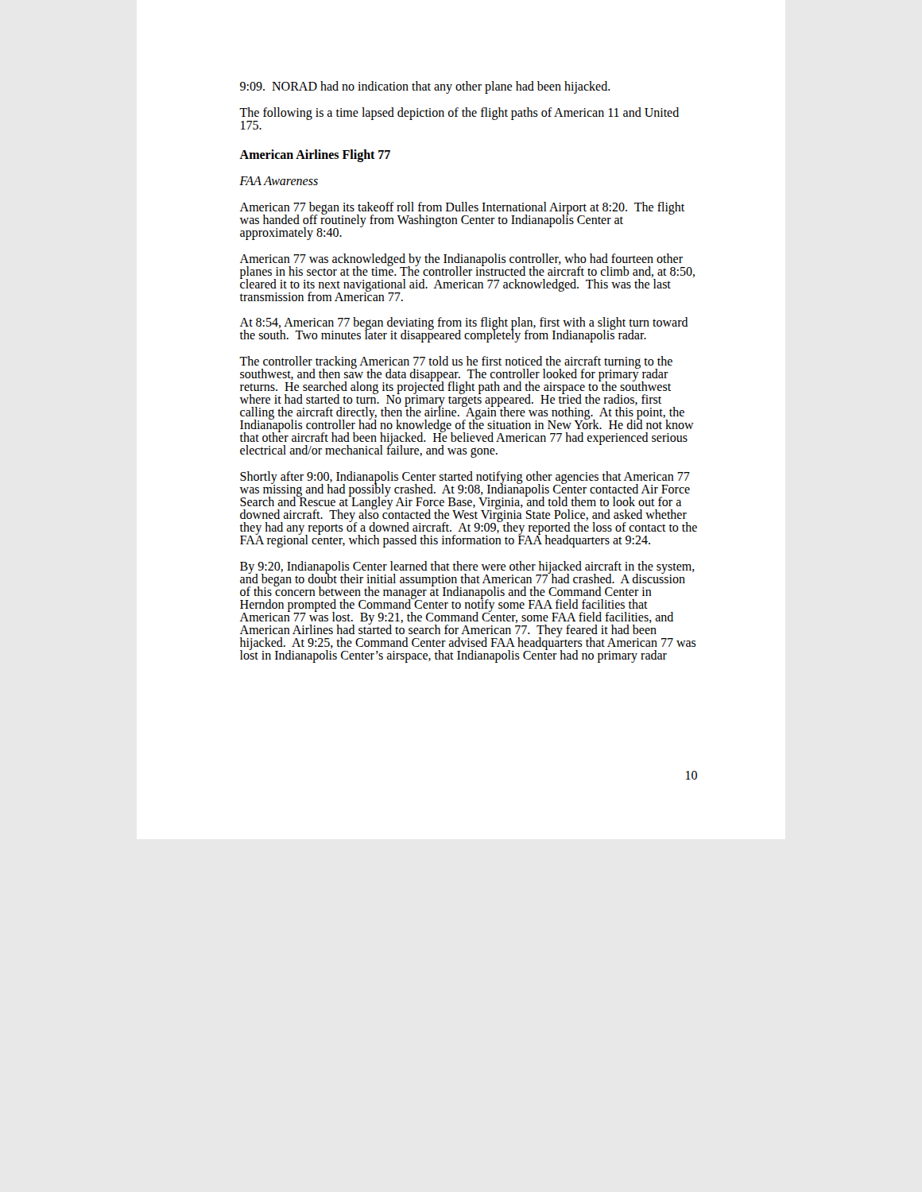9:09. NORAD had no indication that any other plane had been hijacked.
The following is a time lapsed depiction of the flight paths of American 11 and United 175.
American Airlines Flight 77
FAA Awareness
American 77 began its takeoff roll from Dulles International Airport at 8:20. The flight was handed off routinely from Washington Center to Indianapolis Center at approximately 8:40.
American 77 was acknowledged by the Indianapolis controller, who had fourteen other planes in his sector at the time. The controller instructed the aircraft to climb and, at 8:50, cleared it to its next navigational aid. American 77 acknowledged. This was the last transmission from American 77.
At 8:54, American 77 began deviating from its flight plan, first with a slight turn toward the south. Two minutes later it disappeared completely from Indianapolis radar.
The controller tracking American 77 told us he first noticed the aircraft turning to the southwest, and then saw the data disappear. The controller looked for primary radar returns. He searched along its projected flight path and the airspace to the southwest where it had started to turn. No primary targets appeared. He tried the radios, first calling the aircraft directly, then the airline. Again there was nothing. At this point, the Indianapolis controller had no knowledge of the situation in New York. He did not know that other aircraft had been hijacked. He believed American 77 had experienced serious electrical and/or mechanical failure, and was gone.
Shortly after 9:00, Indianapolis Center started notifying other agencies that American 77 was missing and had possibly crashed. At 9:08, Indianapolis Center contacted Air Force Search and Rescue at Langley Air Force Base, Virginia, and told them to look out for a downed aircraft. They also contacted the West Virginia State Police, and asked whether they had any reports of a downed aircraft. At 9:09, they reported the loss of contact to the FAA regional center, which passed this information to FAA headquarters at 9:24.
By 9:20, Indianapolis Center learned that there were other hijacked aircraft in the system, and began to doubt their initial assumption that American 77 had crashed. A discussion of this concern between the manager at Indianapolis and the Command Center in Herndon prompted the Command Center to notify some FAA field facilities that American 77 was lost. By 9:21, the Command Center, some FAA field facilities, and American Airlines had started to search for American 77. They feared it had been hijacked. At 9:25, the Command Center advised FAA headquarters that American 77 was lost in Indianapolis Center’s airspace, that Indianapolis Center had no primary radar
10